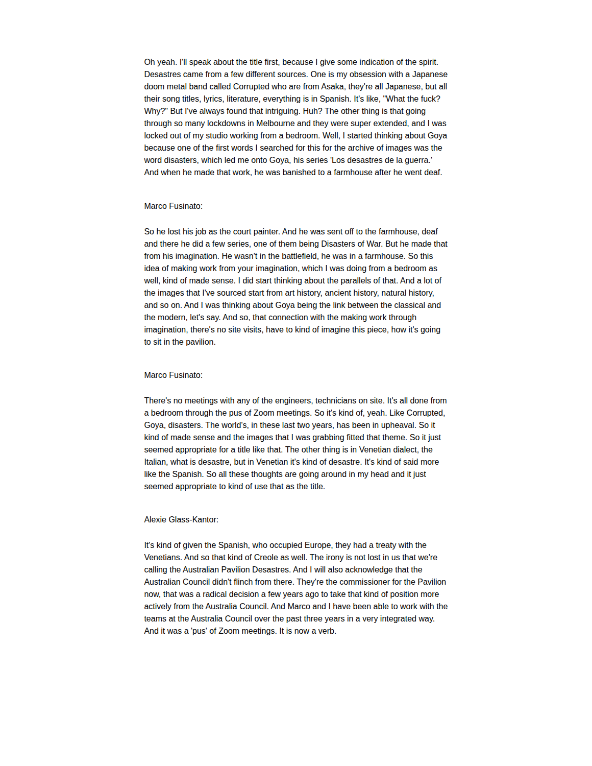Oh yeah. I'll speak about the title first, because I give some indication of the spirit. Desastres came from a few different sources. One is my obsession with a Japanese doom metal band called Corrupted who are from Asaka, they're all Japanese, but all their song titles, lyrics, literature, everything is in Spanish. It's like, "What the fuck? Why?" But I've always found that intriguing. Huh? The other thing is that going through so many lockdowns in Melbourne and they were super extended, and I was locked out of my studio working from a bedroom. Well, I started thinking about Goya because one of the first words I searched for this for the archive of images was the word disasters, which led me onto Goya, his series 'Los desastres de la guerra.' And when he made that work, he was banished to a farmhouse after he went deaf.
Marco Fusinato:
So he lost his job as the court painter. And he was sent off to the farmhouse, deaf and there he did a few series, one of them being Disasters of War. But he made that from his imagination. He wasn't in the battlefield, he was in a farmhouse. So this idea of making work from your imagination, which I was doing from a bedroom as well, kind of made sense. I did start thinking about the parallels of that. And a lot of the images that I've sourced start from art history, ancient history, natural history, and so on. And I was thinking about Goya being the link between the classical and the modern, let's say. And so, that connection with the making work through imagination, there's no site visits, have to kind of imagine this piece, how it's going to sit in the pavilion.
Marco Fusinato:
There's no meetings with any of the engineers, technicians on site. It's all done from a bedroom through the pus of Zoom meetings. So it's kind of, yeah. Like Corrupted, Goya, disasters. The world's, in these last two years, has been in upheaval. So it kind of made sense and the images that I was grabbing fitted that theme. So it just seemed appropriate for a title like that. The other thing is in Venetian dialect, the Italian, what is desastre, but in Venetian it's kind of desastre. It's kind of said more like the Spanish. So all these thoughts are going around in my head and it just seemed appropriate to kind of use that as the title.
Alexie Glass-Kantor:
It's kind of given the Spanish, who occupied Europe, they had a treaty with the Venetians. And so that kind of Creole as well. The irony is not lost in us that we're calling the Australian Pavilion Desastres. And I will also acknowledge that the Australian Council didn't flinch from there. They're the commissioner for the Pavilion now, that was a radical decision a few years ago to take that kind of position more actively from the Australia Council. And Marco and I have been able to work with the teams at the Australia Council over the past three years in a very integrated way. And it was a 'pus' of Zoom meetings. It is now a verb.